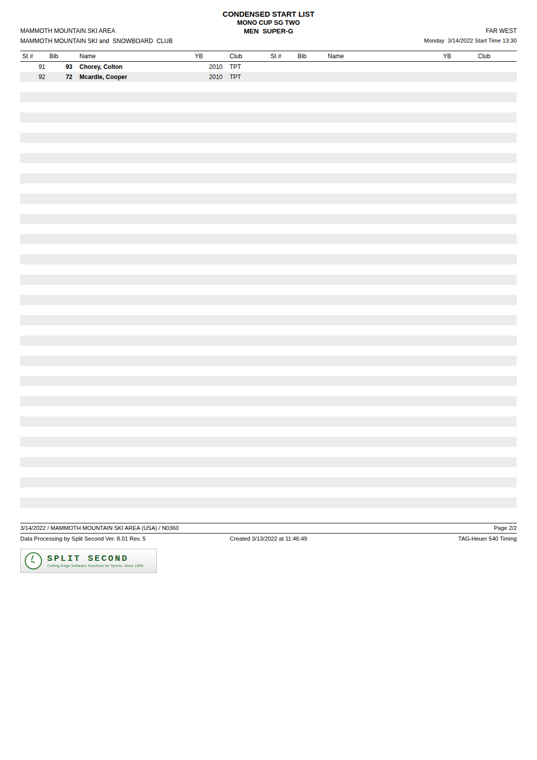CONDENSED START LIST
MONO CUP SG TWO
MAMMOTH MOUNTAIN SKI AREA
MAMMOTH MOUNTAIN SKI and SNOWBOARD CLUB
MEN SUPER-G
FAR WEST
Monday 3/14/2022 Start Time 13:30
| St # | Bib | Name | YB | Club | St # | Bib | Name | YB | Club |
| --- | --- | --- | --- | --- | --- | --- | --- | --- | --- |
| 91 | 93 | Chorey, Colton | 2010 | TPT | | | | | |
| 92 | 72 | Mcardle, Cooper | 2010 | TPT | | | | | |
3/14/2022 / MAMMOTH MOUNTAIN SKI AREA (USA) / N0360 Page 2/2
Data Processing by Split Second Ver. 8.01 Rev. 5 Created 3/13/2022 at 11:46:49 TAG-Heuer 540 Timing
SPLIT SECOND
Cutting-Edge Software Solutions for Sports, since 1990